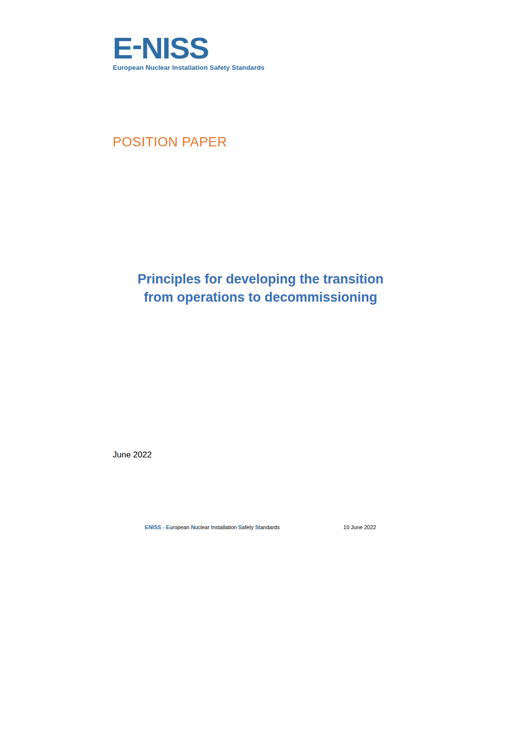E-NISS European Nuclear Installation Safety Standards
POSITION PAPER
Principles for developing the transition
from operations to decommissioning
June 2022
ENISS - European Nuclear Installation Safety Standards 10 June 2022